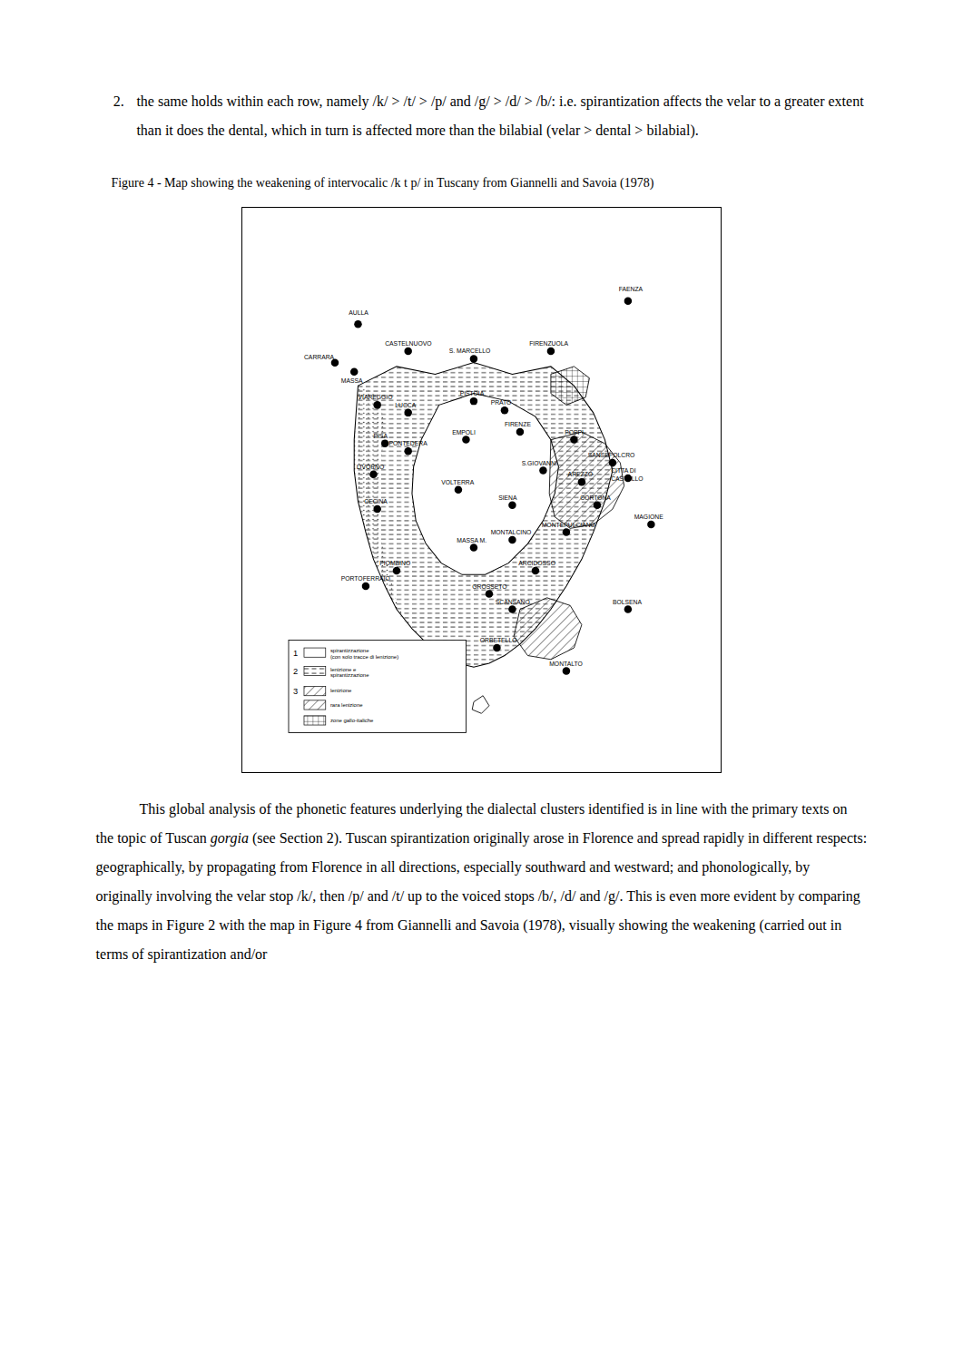the same holds within each row, namely /k/ > /t/ > /p/ and /g/ > /d/ > /b/: i.e. spirantization affects the velar to a greater extent than it does the dental, which in turn is affected more than the bilabial (velar > dental > bilabial).
Figure 4 - Map showing the weakening of intervocalic /k t p/ in Tuscany from Giannelli and Savoia (1978)
FAENZA AULLA CARRARA MASSA CASTELNUOVO S. MARCELLO FIRENZUOLA VIAREGGIO LUCCA PISTOIA PRATO FIRENZE PISA PONTEDERA EMPOLI LIVORNO POPPI S.GIOVANNI SANSEPOLCRO AREZZO CITTA DICASTELLO VOLTERRA SIENA CORTONA CECINA MAGIONE MASSA M. MONTALCINO MONTEPULCIANO PIOMBINO ARCIDOSSO PORTOFERRAIO GROSSETO SCANSANO BOLSENA ORBETELLO MONTALTO 1 spirantizzazione (con solo tracce di lenizione) 2 lenizione e spirantizzazione 3 lenizione rara lenizione zone gallo-italiche
This global analysis of the phonetic features underlying the dialectal clusters identified is in line with the primary texts on the topic of Tuscan gorgia (see Section 2). Tuscan spirantization originally arose in Florence and spread rapidly in different respects: geographically, by propagating from Florence in all directions, especially southward and westward; and phonologically, by originally involving the velar stop /k/, then /p/ and /t/ up to the voiced stops /b/, /d/ and /g/. This is even more evident by comparing the maps in Figure 2 with the map in Figure 4 from Giannelli and Savoia (1978), visually showing the weakening (carried out in terms of spirantization and/or